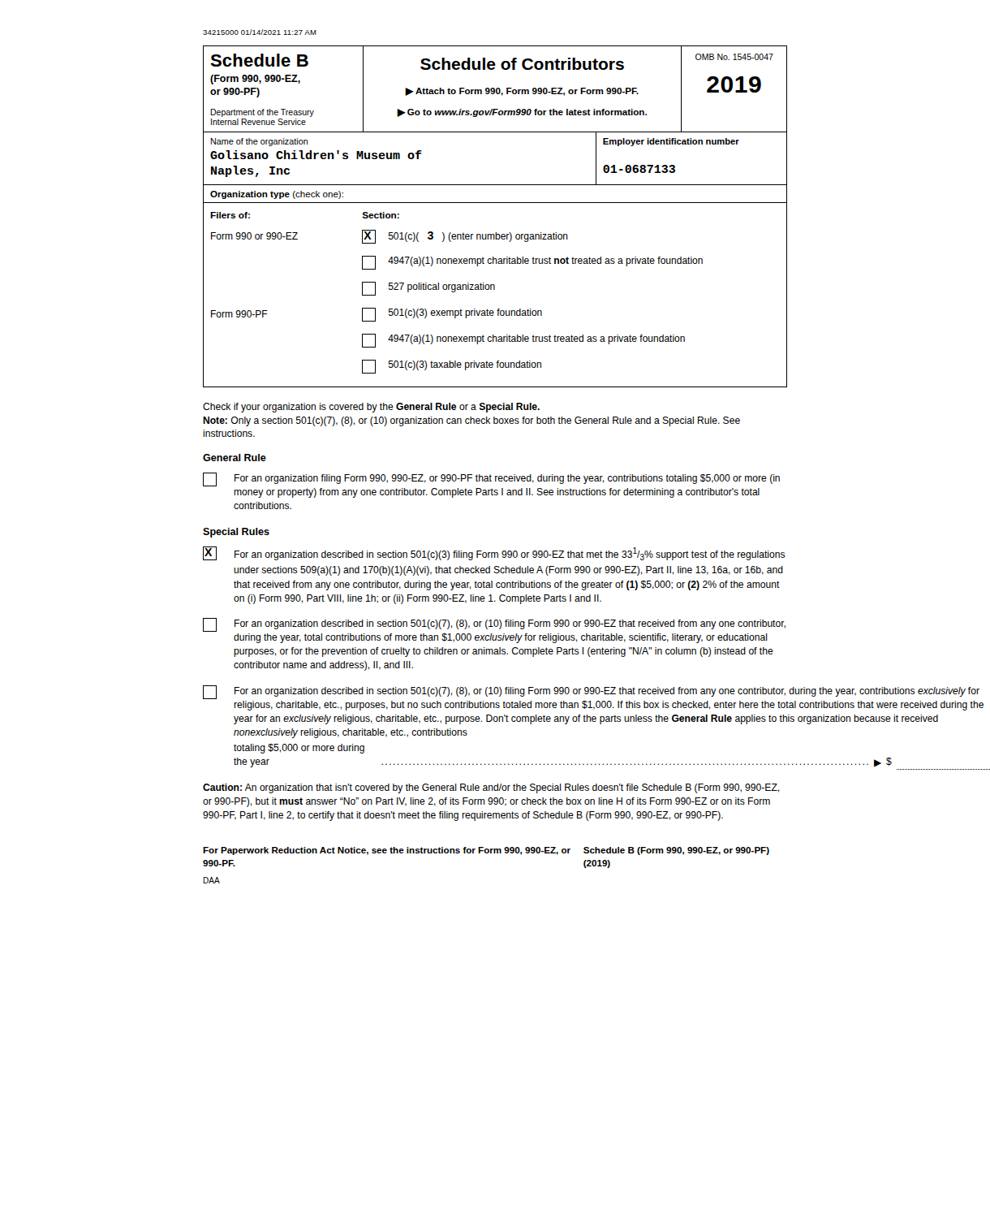34215000 01/14/2021 11:27 AM
Schedule B
(Form 990, 990-EZ,
or 990-PF)
Department of the Treasury
Internal Revenue Service
Schedule of Contributors
▶ Attach to Form 990, Form 990-EZ, or Form 990-PF.
▶ Go to www.irs.gov/Form990 for the latest information.
OMB No. 1545-0047
2019
Name of the organization
Golisano Children's Museum of Naples, Inc
Employer identification number
01-0687133
Organization type (check one):
Filers of:
Section:
Form 990 or 990-EZ
501(c)( 3 ) (enter number) organization
4947(a)(1) nonexempt charitable trust not treated as a private foundation
527 political organization
Form 990-PF
501(c)(3) exempt private foundation
4947(a)(1) nonexempt charitable trust treated as a private foundation
501(c)(3) taxable private foundation
Check if your organization is covered by the General Rule or a Special Rule.
Note: Only a section 501(c)(7), (8), or (10) organization can check boxes for both the General Rule and a Special Rule. See instructions.
General Rule
For an organization filing Form 990, 990-EZ, or 990-PF that received, during the year, contributions totaling $5,000 or more (in money or property) from any one contributor. Complete Parts I and II. See instructions for determining a contributor's total contributions.
Special Rules
For an organization described in section 501(c)(3) filing Form 990 or 990-EZ that met the 331/3% support test of the regulations under sections 509(a)(1) and 170(b)(1)(A)(vi), that checked Schedule A (Form 990 or 990-EZ), Part II, line 13, 16a, or 16b, and that received from any one contributor, during the year, total contributions of the greater of (1) $5,000; or (2) 2% of the amount on (i) Form 990, Part VIII, line 1h; or (ii) Form 990-EZ, line 1. Complete Parts I and II.
For an organization described in section 501(c)(7), (8), or (10) filing Form 990 or 990-EZ that received from any one contributor, during the year, total contributions of more than $1,000 exclusively for religious, charitable, scientific, literary, or educational purposes, or for the prevention of cruelty to children or animals. Complete Parts I (entering "N/A" in column (b) instead of the contributor name and address), II, and III.
For an organization described in section 501(c)(7), (8), or (10) filing Form 990 or 990-EZ that received from any one contributor, during the year, contributions exclusively for religious, charitable, etc., purposes, but no such contributions totaled more than $1,000. If this box is checked, enter here the total contributions that were received during the year for an exclusively religious, charitable, etc., purpose. Don't complete any of the parts unless the General Rule applies to this organization because it received nonexclusively religious, charitable, etc., contributions
totaling $5,000 or more during the year ▶ $
Caution: An organization that isn't covered by the General Rule and/or the Special Rules doesn't file Schedule B (Form 990, 990-EZ, or 990-PF), but it must answer “No” on Part IV, line 2, of its Form 990; or check the box on line H of its Form 990-EZ or on its Form 990-PF, Part I, line 2, to certify that it doesn't meet the filing requirements of Schedule B (Form 990, 990-EZ, or 990-PF).
For Paperwork Reduction Act Notice, see the instructions for Form 990, 990-EZ, or 990-PF.
Schedule B (Form 990, 990-EZ, or 990-PF) (2019)
DAA